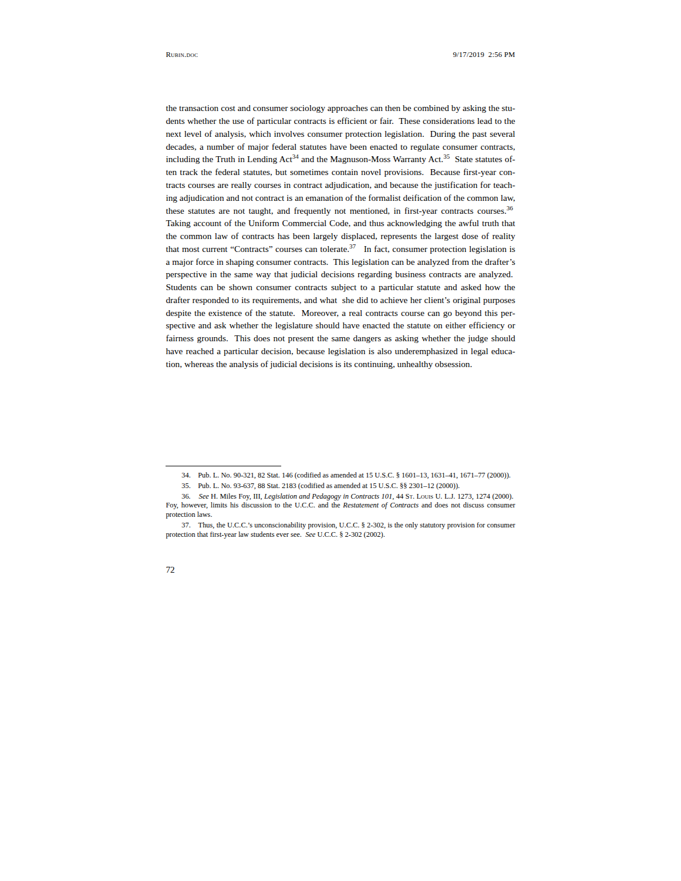Rubin.doc 9/17/2019 2:56 PM
the transaction cost and consumer sociology approaches can then be combined by asking the students whether the use of particular contracts is efficient or fair. These considerations lead to the next level of analysis, which involves consumer protection legislation. During the past several decades, a number of major federal statutes have been enacted to regulate consumer contracts, including the Truth in Lending Act34 and the Magnuson-Moss Warranty Act.35 State statutes often track the federal statutes, but sometimes contain novel provisions. Because first-year contracts courses are really courses in contract adjudication, and because the justification for teaching adjudication and not contract is an emanation of the formalist deification of the common law, these statutes are not taught, and frequently not mentioned, in first-year contracts courses.36 Taking account of the Uniform Commercial Code, and thus acknowledging the awful truth that the common law of contracts has been largely displaced, represents the largest dose of reality that most current “Contracts” courses can tolerate.37 In fact, consumer protection legislation is a major force in shaping consumer contracts. This legislation can be analyzed from the drafter’s perspective in the same way that judicial decisions regarding business contracts are analyzed. Students can be shown consumer contracts subject to a particular statute and asked how the drafter responded to its requirements, and what she did to achieve her client’s original purposes despite the existence of the statute. Moreover, a real contracts course can go beyond this perspective and ask whether the legislature should have enacted the statute on either efficiency or fairness grounds. This does not present the same dangers as asking whether the judge should have reached a particular decision, because legislation is also underemphasized in legal education, whereas the analysis of judicial decisions is its continuing, unhealthy obsession.
34. Pub. L. No. 90-321, 82 Stat. 146 (codified as amended at 15 U.S.C. § 1601–13, 1631–41, 1671–77 (2000)).
35. Pub. L. No. 93-637, 88 Stat. 2183 (codified as amended at 15 U.S.C. §§ 2301–12 (2000)).
36. See H. Miles Foy, III, Legislation and Pedagogy in Contracts 101, 44 St. Louis U. L.J. 1273, 1274 (2000). Foy, however, limits his discussion to the U.C.C. and the Restatement of Contracts and does not discuss consumer protection laws.
37. Thus, the U.C.C.’s unconscionability provision, U.C.C. § 2-302, is the only statutory provision for consumer protection that first-year law students ever see. See U.C.C. § 2-302 (2002).
72